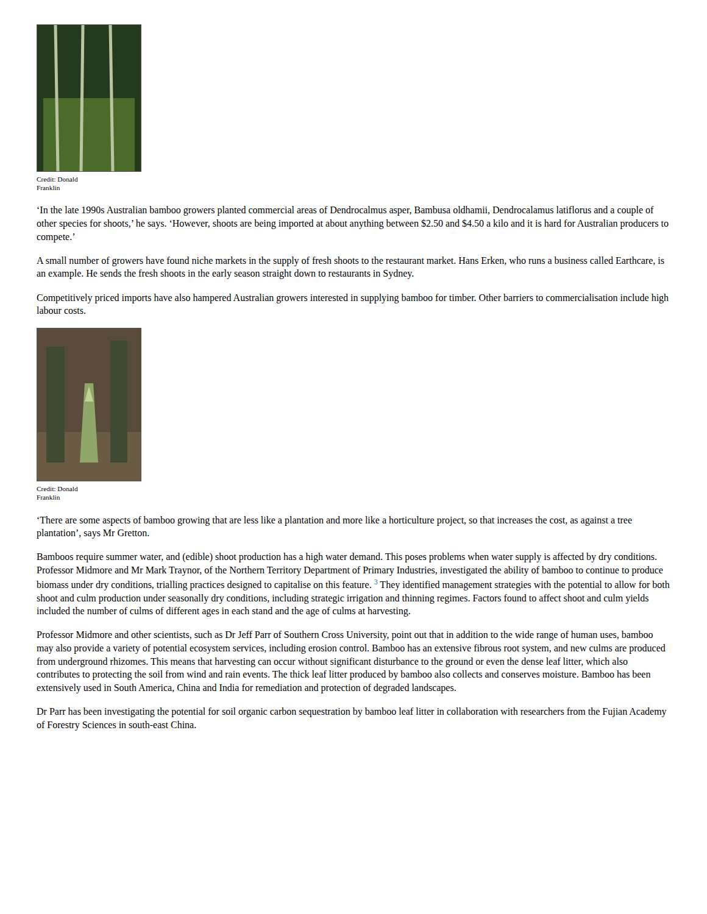Credit: Donald
Franklin
‘In the late 1990s Australian bamboo growers planted commercial areas of Dendrocalmus asper, Bambusa oldhamii, Dendrocalamus latiflorus and a couple of other species for shoots,’ he says. ‘However, shoots are being imported at about anything between $2.50 and $4.50 a kilo and it is hard for Australian producers to compete.’
A small number of growers have found niche markets in the supply of fresh shoots to the restaurant market. Hans Erken, who runs a business called Earthcare, is an example. He sends the fresh shoots in the early season straight down to restaurants in Sydney.
Competitively priced imports have also hampered Australian growers interested in supplying bamboo for timber. Other barriers to commercialisation include high labour costs.
Credit: Donald
Franklin
‘There are some aspects of bamboo growing that are less like a plantation and more like a horticulture project, so that increases the cost, as against a tree plantation’, says Mr Gretton.
Bamboos require summer water, and (edible) shoot production has a high water demand. This poses problems when water supply is affected by dry conditions. Professor Midmore and Mr Mark Traynor, of the Northern Territory Department of Primary Industries, investigated the ability of bamboo to continue to produce biomass under dry conditions, trialling practices designed to capitalise on this feature. 3 They identified management strategies with the potential to allow for both shoot and culm production under seasonally dry conditions, including strategic irrigation and thinning regimes. Factors found to affect shoot and culm yields included the number of culms of different ages in each stand and the age of culms at harvesting.
Professor Midmore and other scientists, such as Dr Jeff Parr of Southern Cross University, point out that in addition to the wide range of human uses, bamboo may also provide a variety of potential ecosystem services, including erosion control. Bamboo has an extensive fibrous root system, and new culms are produced from underground rhizomes. This means that harvesting can occur without significant disturbance to the ground or even the dense leaf litter, which also contributes to protecting the soil from wind and rain events. The thick leaf litter produced by bamboo also collects and conserves moisture. Bamboo has been extensively used in South America, China and India for remediation and protection of degraded landscapes.
Dr Parr has been investigating the potential for soil organic carbon sequestration by bamboo leaf litter in collaboration with researchers from the Fujian Academy of Forestry Sciences in south-east China.